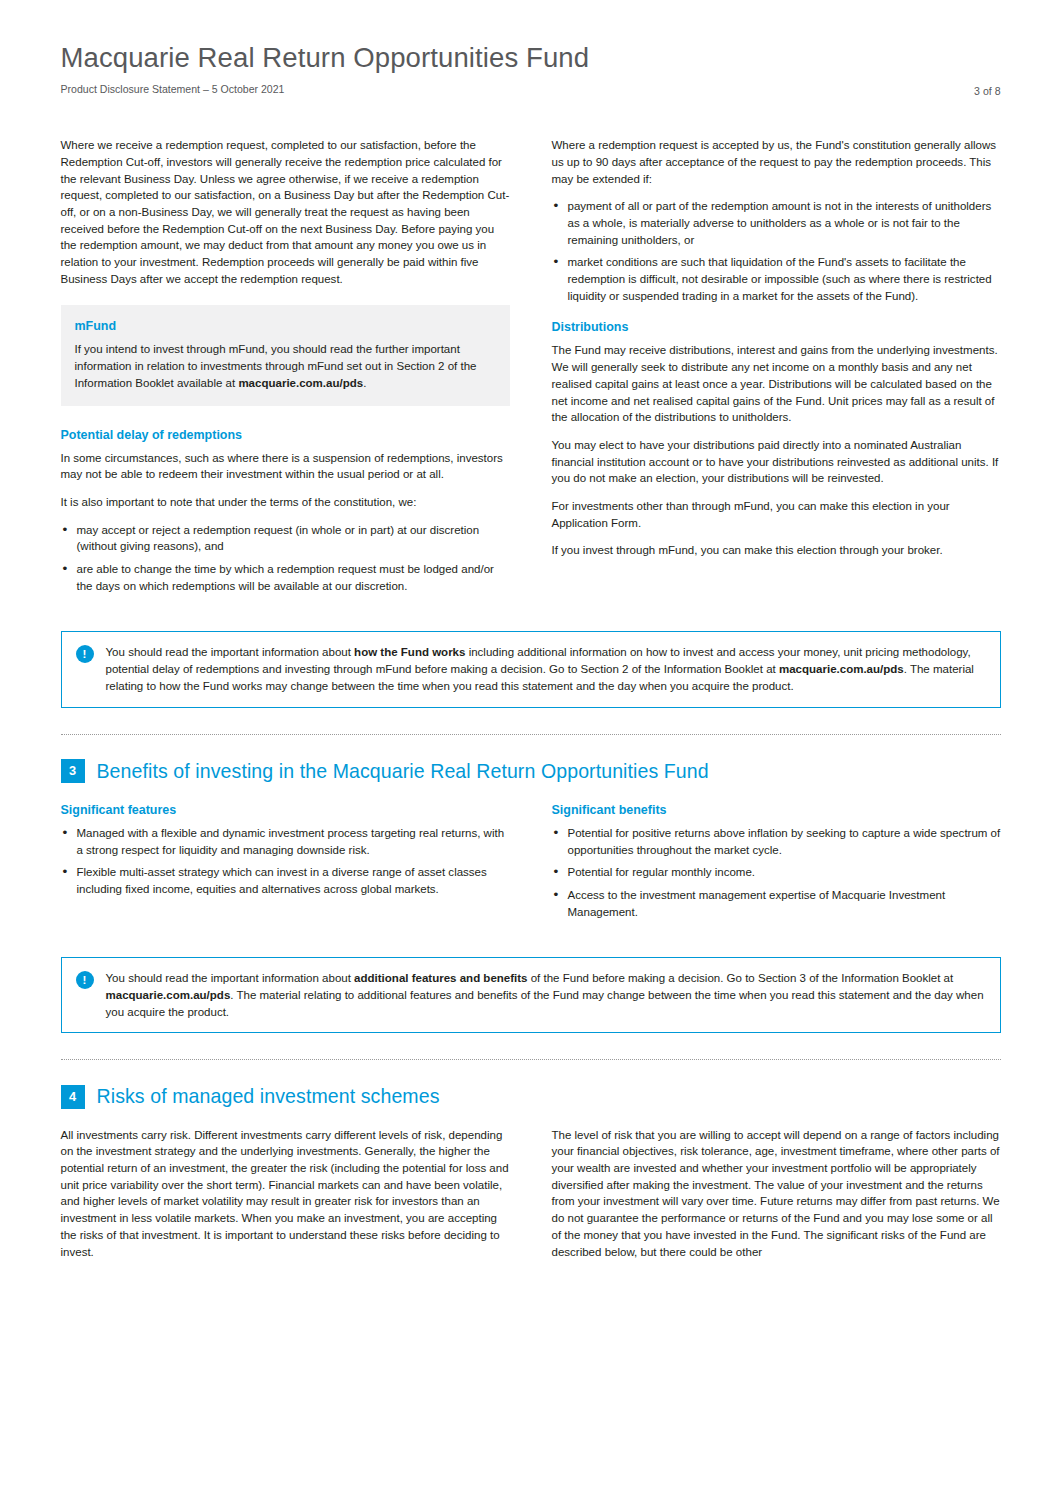Macquarie Real Return Opportunities Fund
Product Disclosure Statement – 5 October 2021
3 of 8
Where we receive a redemption request, completed to our satisfaction, before the Redemption Cut-off, investors will generally receive the redemption price calculated for the relevant Business Day. Unless we agree otherwise, if we receive a redemption request, completed to our satisfaction, on a Business Day but after the Redemption Cut-off, or on a non-Business Day, we will generally treat the request as having been received before the Redemption Cut-off on the next Business Day. Before paying you the redemption amount, we may deduct from that amount any money you owe us in relation to your investment. Redemption proceeds will generally be paid within five Business Days after we accept the redemption request.
mFund
If you intend to invest through mFund, you should read the further important information in relation to investments through mFund set out in Section 2 of the Information Booklet available at macquarie.com.au/pds.
Potential delay of redemptions
In some circumstances, such as where there is a suspension of redemptions, investors may not be able to redeem their investment within the usual period or at all.
It is also important to note that under the terms of the constitution, we:
may accept or reject a redemption request (in whole or in part) at our discretion (without giving reasons), and
are able to change the time by which a redemption request must be lodged and/or the days on which redemptions will be available at our discretion.
Where a redemption request is accepted by us, the Fund's constitution generally allows us up to 90 days after acceptance of the request to pay the redemption proceeds. This may be extended if:
payment of all or part of the redemption amount is not in the interests of unitholders as a whole, is materially adverse to unitholders as a whole or is not fair to the remaining unitholders, or
market conditions are such that liquidation of the Fund's assets to facilitate the redemption is difficult, not desirable or impossible (such as where there is restricted liquidity or suspended trading in a market for the assets of the Fund).
Distributions
The Fund may receive distributions, interest and gains from the underlying investments. We will generally seek to distribute any net income on a monthly basis and any net realised capital gains at least once a year. Distributions will be calculated based on the net income and net realised capital gains of the Fund. Unit prices may fall as a result of the allocation of the distributions to unitholders.
You may elect to have your distributions paid directly into a nominated Australian financial institution account or to have your distributions reinvested as additional units. If you do not make an election, your distributions will be reinvested.
For investments other than through mFund, you can make this election in your Application Form.
If you invest through mFund, you can make this election through your broker.
!
You should read the important information about how the Fund works including additional information on how to invest and access your money, unit pricing methodology, potential delay of redemptions and investing through mFund before making a decision. Go to Section 2 of the Information Booklet at macquarie.com.au/pds. The material relating to how the Fund works may change between the time when you read this statement and the day when you acquire the product.
3
Benefits of investing in the Macquarie Real Return Opportunities Fund
Significant features
Managed with a flexible and dynamic investment process targeting real returns, with a strong respect for liquidity and managing downside risk.
Flexible multi-asset strategy which can invest in a diverse range of asset classes including fixed income, equities and alternatives across global markets.
Significant benefits
Potential for positive returns above inflation by seeking to capture a wide spectrum of opportunities throughout the market cycle.
Potential for regular monthly income.
Access to the investment management expertise of Macquarie Investment Management.
!
You should read the important information about additional features and benefits of the Fund before making a decision. Go to Section 3 of the Information Booklet at macquarie.com.au/pds. The material relating to additional features and benefits of the Fund may change between the time when you read this statement and the day when you acquire the product.
4
Risks of managed investment schemes
All investments carry risk. Different investments carry different levels of risk, depending on the investment strategy and the underlying investments. Generally, the higher the potential return of an investment, the greater the risk (including the potential for loss and unit price variability over the short term). Financial markets can and have been volatile, and higher levels of market volatility may result in greater risk for investors than an investment in less volatile markets. When you make an investment, you are accepting the risks of that investment. It is important to understand these risks before deciding to invest.
The level of risk that you are willing to accept will depend on a range of factors including your financial objectives, risk tolerance, age, investment timeframe, where other parts of your wealth are invested and whether your investment portfolio will be appropriately diversified after making the investment. The value of your investment and the returns from your investment will vary over time. Future returns may differ from past returns. We do not guarantee the performance or returns of the Fund and you may lose some or all of the money that you have invested in the Fund. The significant risks of the Fund are described below, but there could be other